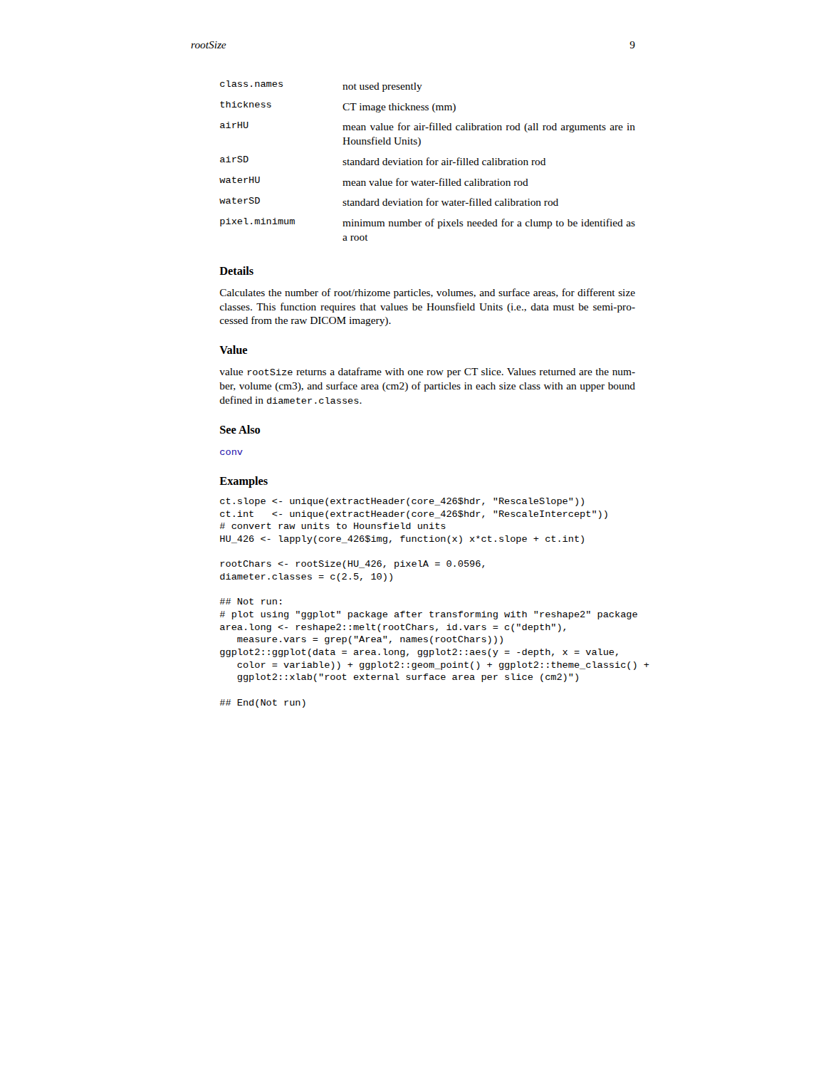rootSize 9
| class.names | not used presently |
| thickness | CT image thickness (mm) |
| airHU | mean value for air-filled calibration rod (all rod arguments are in Hounsfield Units) |
| airSD | standard deviation for air-filled calibration rod |
| waterHU | mean value for water-filled calibration rod |
| waterSD | standard deviation for water-filled calibration rod |
| pixel.minimum | minimum number of pixels needed for a clump to be identified as a root |
Details
Calculates the number of root/rhizome particles, volumes, and surface areas, for different size classes. This function requires that values be Hounsfield Units (i.e., data must be semi-processed from the raw DICOM imagery).
Value
value rootSize returns a dataframe with one row per CT slice. Values returned are the number, volume (cm3), and surface area (cm2) of particles in each size class with an upper bound defined in diameter.classes.
See Also
conv
Examples
ct.slope <- unique(extractHeader(core_426$hdr, "RescaleSlope"))
ct.int   <- unique(extractHeader(core_426$hdr, "RescaleIntercept"))
# convert raw units to Hounsfield units
HU_426 <- lapply(core_426$img, function(x) x*ct.slope + ct.int)

rootChars <- rootSize(HU_426, pixelA = 0.0596,
diameter.classes = c(2.5, 10))

## Not run:
# plot using "ggplot" package after transforming with "reshape2" package
area.long <- reshape2::melt(rootChars, id.vars = c("depth"),
   measure.vars = grep("Area", names(rootChars)))
ggplot2::ggplot(data = area.long, ggplot2::aes(y = -depth, x = value,
   color = variable)) + ggplot2::geom_point() + ggplot2::theme_classic() +
   ggplot2::xlab("root external surface area per slice (cm2)")

## End(Not run)